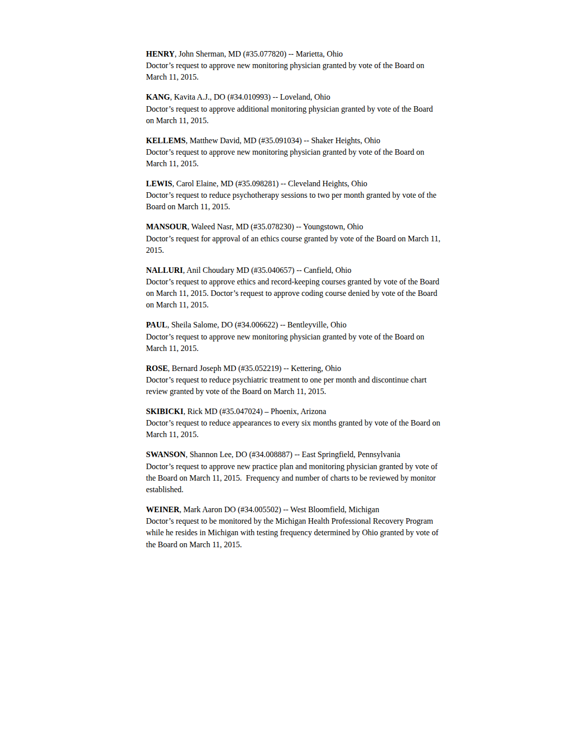HENRY, John Sherman, MD (#35.077820) -- Marietta, Ohio
Doctor’s request to approve new monitoring physician granted by vote of the Board on March 11, 2015.
KANG, Kavita A.J., DO (#34.010993) -- Loveland, Ohio
Doctor’s request to approve additional monitoring physician granted by vote of the Board on March 11, 2015.
KELLEMS, Matthew David, MD (#35.091034) -- Shaker Heights, Ohio
Doctor’s request to approve new monitoring physician granted by vote of the Board on March 11, 2015.
LEWIS, Carol Elaine, MD (#35.098281) -- Cleveland Heights, Ohio
Doctor’s request to reduce psychotherapy sessions to two per month granted by vote of the Board on March 11, 2015.
MANSOUR, Waleed Nasr, MD (#35.078230) -- Youngstown, Ohio
Doctor’s request for approval of an ethics course granted by vote of the Board on March 11, 2015.
NALLURI, Anil Choudary MD (#35.040657) -- Canfield, Ohio
Doctor’s request to approve ethics and record-keeping courses granted by vote of the Board on March 11, 2015. Doctor’s request to approve coding course denied by vote of the Board on March 11, 2015.
PAUL, Sheila Salome, DO (#34.006622) -- Bentleyville, Ohio
Doctor’s request to approve new monitoring physician granted by vote of the Board on March 11, 2015.
ROSE, Bernard Joseph MD (#35.052219) -- Kettering, Ohio
Doctor’s request to reduce psychiatric treatment to one per month and discontinue chart review granted by vote of the Board on March 11, 2015.
SKIBICKI, Rick MD (#35.047024) – Phoenix, Arizona
Doctor’s request to reduce appearances to every six months granted by vote of the Board on March 11, 2015.
SWANSON, Shannon Lee, DO (#34.008887) -- East Springfield, Pennsylvania
Doctor’s request to approve new practice plan and monitoring physician granted by vote of the Board on March 11, 2015. Frequency and number of charts to be reviewed by monitor established.
WEINER, Mark Aaron DO (#34.005502) -- West Bloomfield, Michigan
Doctor’s request to be monitored by the Michigan Health Professional Recovery Program while he resides in Michigan with testing frequency determined by Ohio granted by vote of the Board on March 11, 2015.